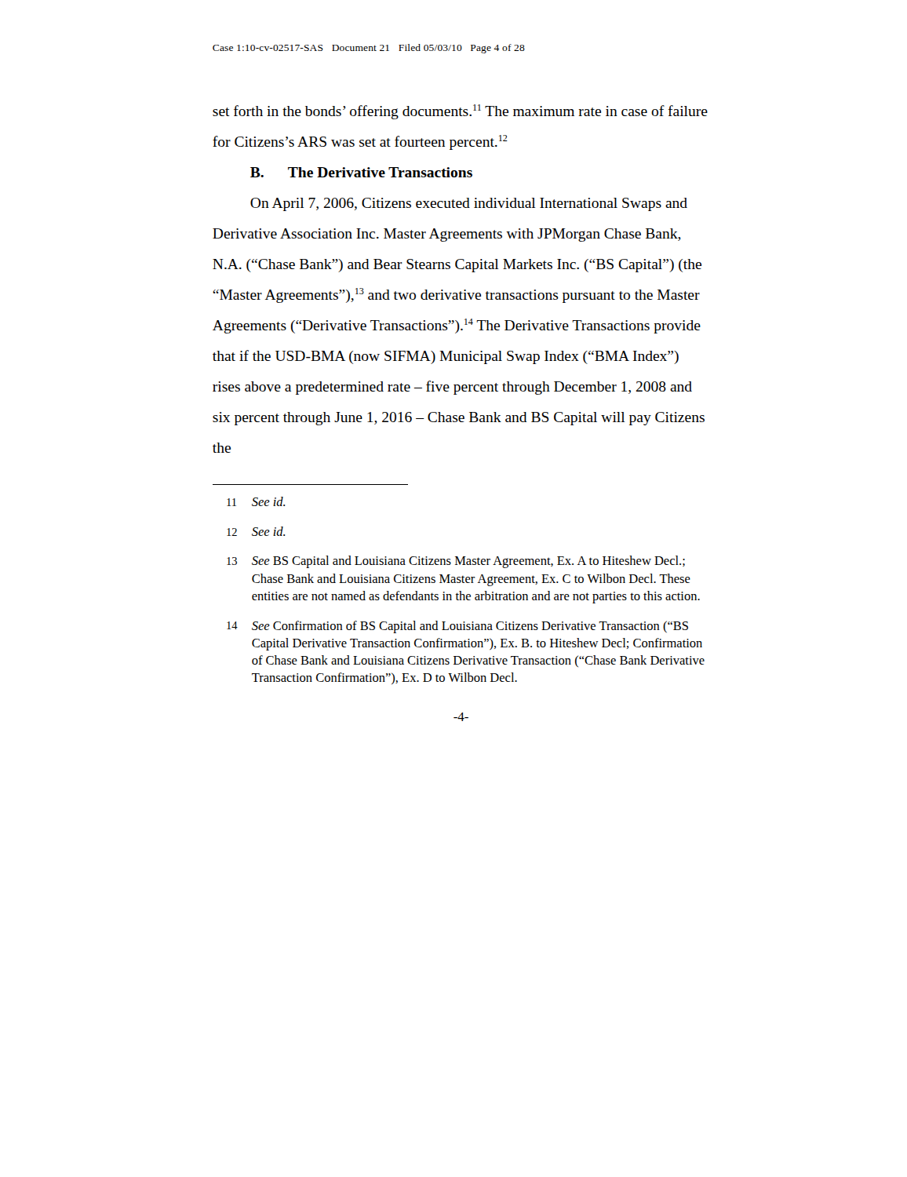Case 1:10-cv-02517-SAS Document 21 Filed 05/03/10 Page 4 of 28
set forth in the bonds’ offering documents.11 The maximum rate in case of failure for Citizens’s ARS was set at fourteen percent.12
B. The Derivative Transactions
On April 7, 2006, Citizens executed individual International Swaps and Derivative Association Inc. Master Agreements with JPMorgan Chase Bank, N.A. (“Chase Bank”) and Bear Stearns Capital Markets Inc. (“BS Capital”) (the “Master Agreements”),13 and two derivative transactions pursuant to the Master Agreements (“Derivative Transactions”).14 The Derivative Transactions provide that if the USD-BMA (now SIFMA) Municipal Swap Index (“BMA Index”) rises above a predetermined rate – five percent through December 1, 2008 and six percent through June 1, 2016 – Chase Bank and BS Capital will pay Citizens the
11
See id.
12
See id.
13
See BS Capital and Louisiana Citizens Master Agreement, Ex. A to Hiteshew Decl.; Chase Bank and Louisiana Citizens Master Agreement, Ex. C to Wilbon Decl. These entities are not named as defendants in the arbitration and are not parties to this action.
14
See Confirmation of BS Capital and Louisiana Citizens Derivative Transaction (“BS Capital Derivative Transaction Confirmation”), Ex. B. to Hiteshew Decl; Confirmation of Chase Bank and Louisiana Citizens Derivative Transaction (“Chase Bank Derivative Transaction Confirmation”), Ex. D to Wilbon Decl.
-4-